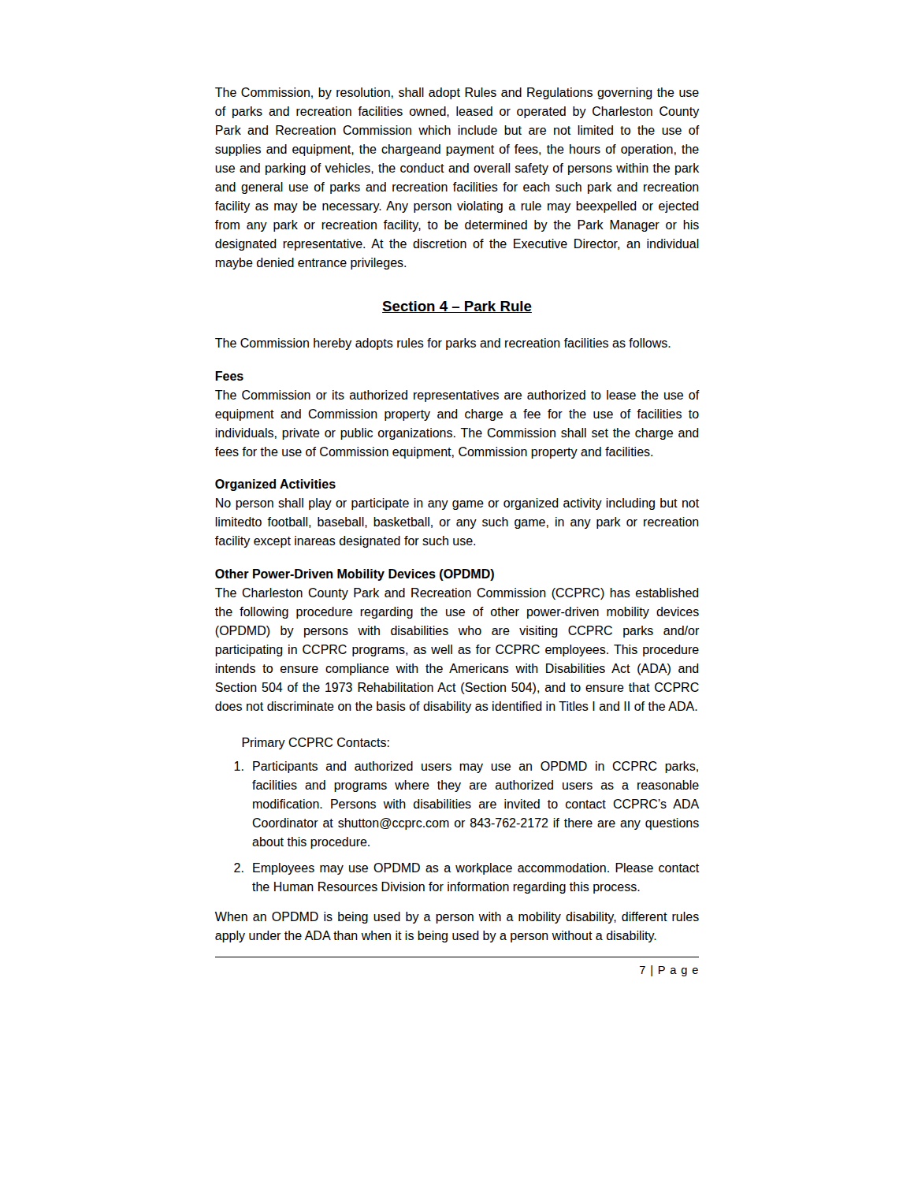The Commission, by resolution, shall adopt Rules and Regulations governing the use of parks and recreation facilities owned, leased or operated by Charleston County Park and Recreation Commission which include but are not limited to the use of supplies and equipment, the chargeand payment of fees, the hours of operation, the use and parking of vehicles, the conduct and overall safety of persons within the park and general use of parks and recreation facilities for each such park and recreation facility as may be necessary. Any person violating a rule may beexpelled or ejected from any park or recreation facility, to be determined by the Park Manager or his designated representative. At the discretion of the Executive Director, an individual maybe denied entrance privileges.
Section 4 – Park Rule
The Commission hereby adopts rules for parks and recreation facilities as follows.
Fees
The Commission or its authorized representatives are authorized to lease the use of equipment and Commission property and charge a fee for the use of facilities to individuals, private or public organizations. The Commission shall set the charge and fees for the use of Commission equipment, Commission property and facilities.
Organized Activities
No person shall play or participate in any game or organized activity including but not limitedto football, baseball, basketball, or any such game, in any park or recreation facility except inareas designated for such use.
Other Power-Driven Mobility Devices (OPDMD)
The Charleston County Park and Recreation Commission (CCPRC) has established the following procedure regarding the use of other power-driven mobility devices (OPDMD) by persons with disabilities who are visiting CCPRC parks and/or participating in CCPRC programs, as well as for CCPRC employees. This procedure intends to ensure compliance with the Americans with Disabilities Act (ADA) and Section 504 of the 1973 Rehabilitation Act (Section 504), and to ensure that CCPRC does not discriminate on the basis of disability as identified in Titles I and II of the ADA.
Primary CCPRC Contacts:
Participants and authorized users may use an OPDMD in CCPRC parks, facilities and programs where they are authorized users as a reasonable modification. Persons with disabilities are invited to contact CCPRC’s ADA Coordinator at shutton@ccprc.com or 843-762-2172 if there are any questions about this procedure.
Employees may use OPDMD as a workplace accommodation. Please contact the Human Resources Division for information regarding this process.
When an OPDMD is being used by a person with a mobility disability, different rules apply under the ADA than when it is being used by a person without a disability.
7 | P a g e